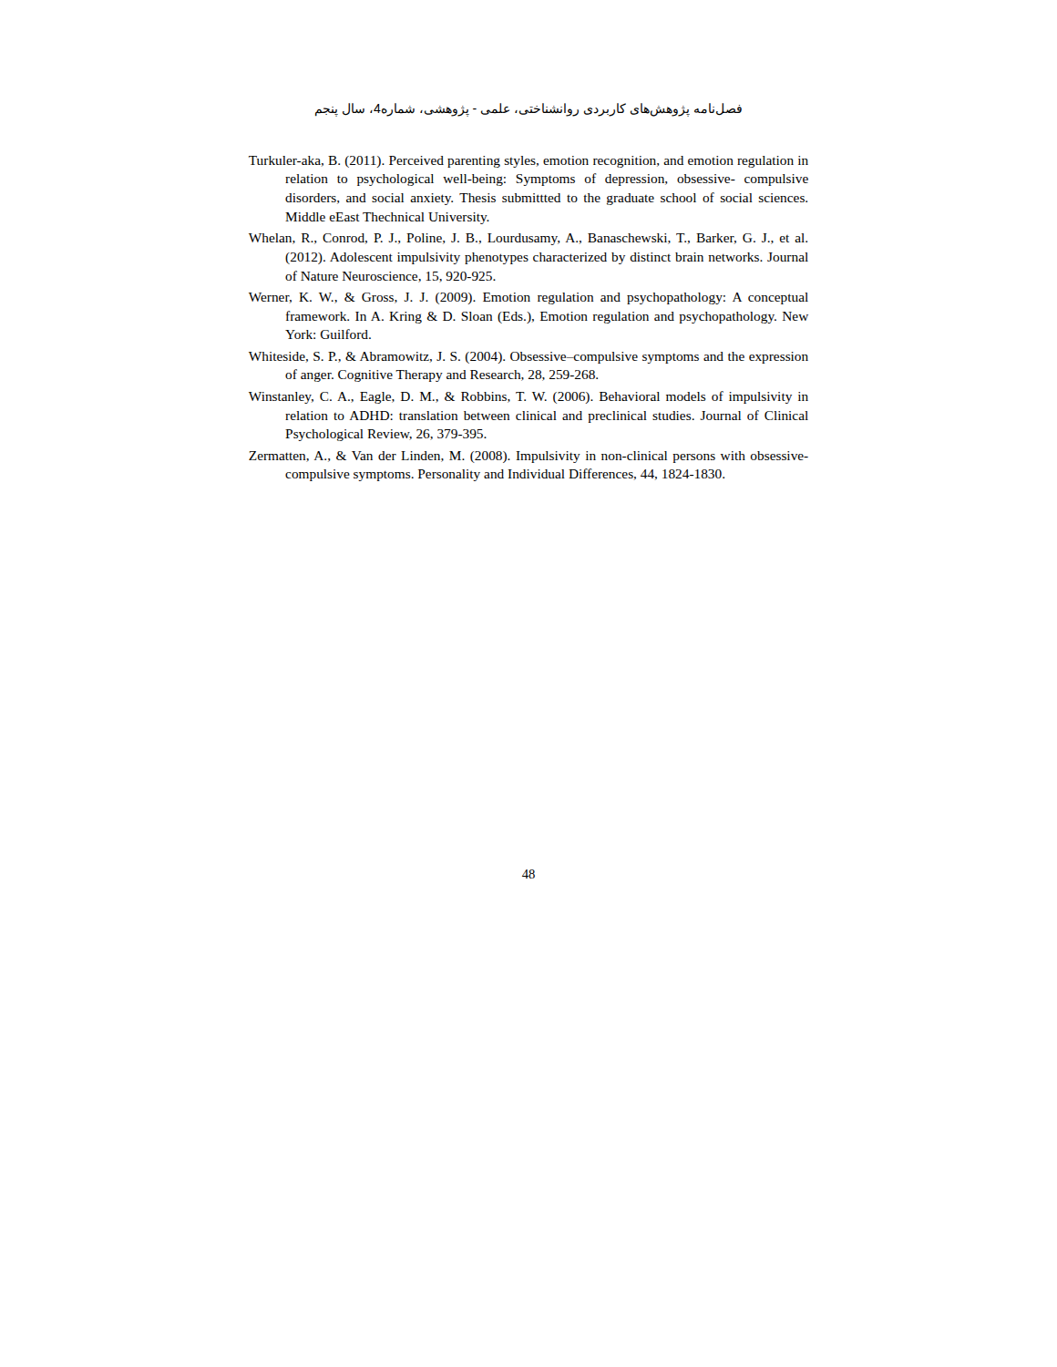فصل‌نامه پژوهش‌های کاربردی روانشناختی، علمی - پژوهشی، شماره‌4، سال پنجم
Turkuler-aka, B. (2011). Perceived parenting styles, emotion recognition, and emotion regulation in relation to psychological well-being: Symptoms of depression, obsessive- compulsive disorders, and social anxiety. Thesis submittted to the graduate school of social sciences. Middle eEast Thechnical University.
Whelan, R., Conrod, P. J., Poline, J. B., Lourdusamy, A., Banaschewski, T., Barker, G. J., et al. (2012). Adolescent impulsivity phenotypes characterized by distinct brain networks. Journal of Nature Neuroscience, 15, 920-925.
Werner, K. W., & Gross, J. J. (2009). Emotion regulation and psychopathology: A conceptual framework. In A. Kring & D. Sloan (Eds.), Emotion regulation and psychopathology. New York: Guilford.
Whiteside, S. P., & Abramowitz, J. S. (2004). Obsessive–compulsive symptoms and the expression of anger. Cognitive Therapy and Research, 28, 259-268.
Winstanley, C. A., Eagle, D. M., & Robbins, T. W. (2006). Behavioral models of impulsivity in relation to ADHD: translation between clinical and preclinical studies. Journal of Clinical Psychological Review, 26, 379-395.
Zermatten, A., & Van der Linden, M. (2008). Impulsivity in non-clinical persons with obsessive-compulsive symptoms. Personality and Individual Differences, 44, 1824-1830.
48